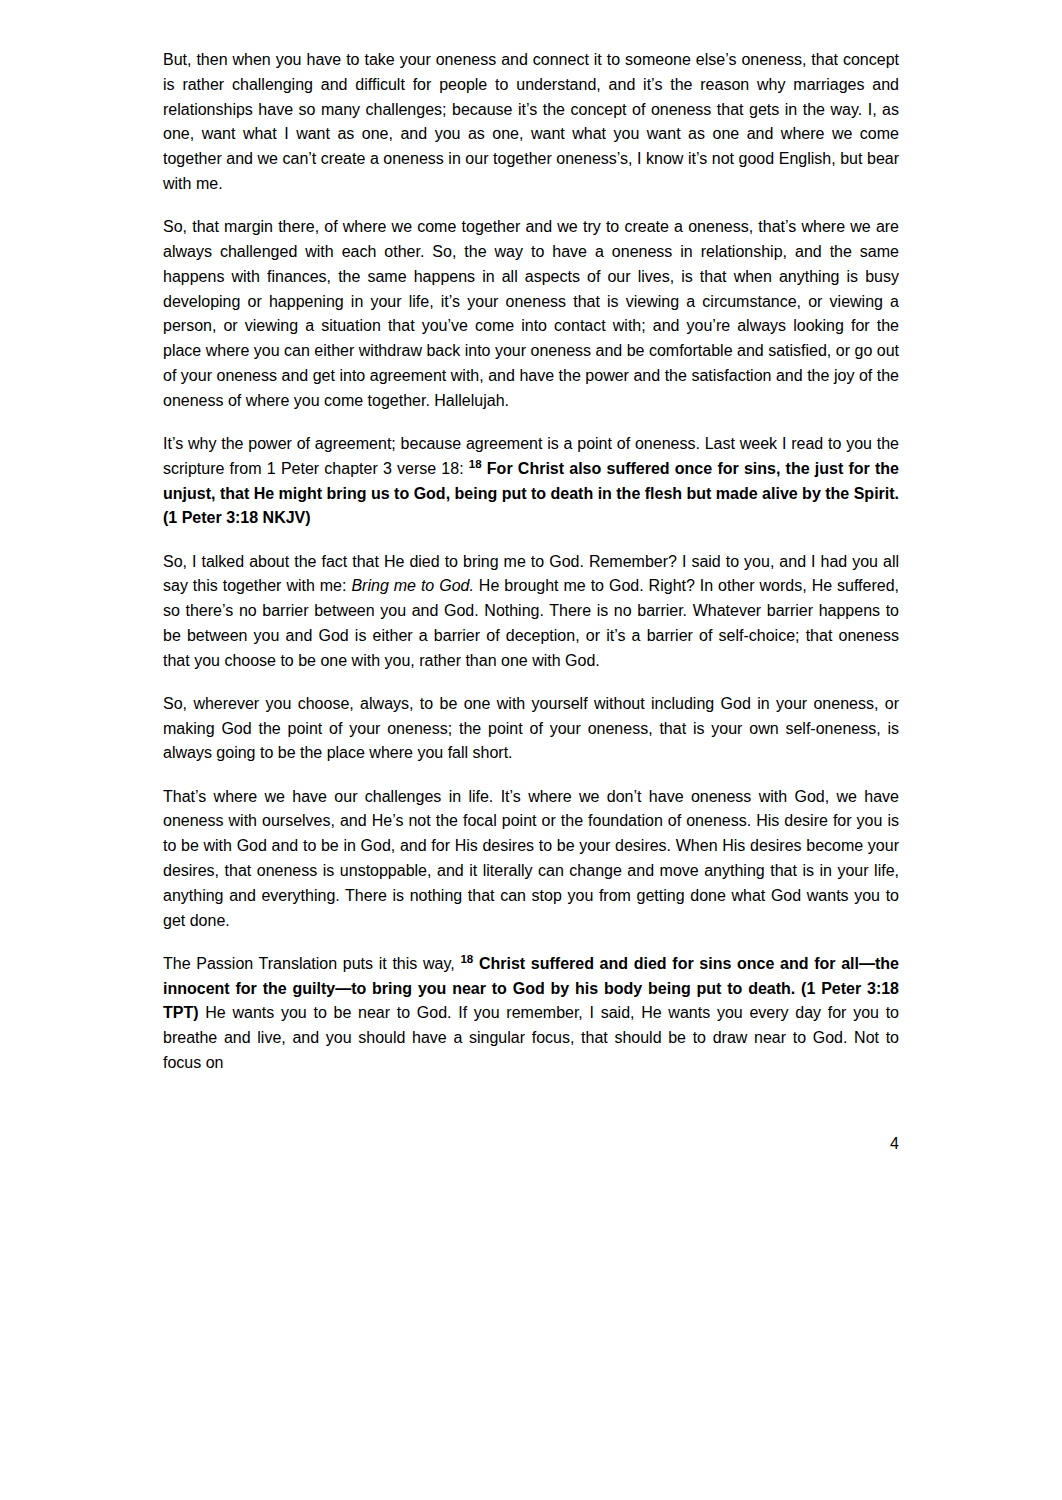But, then when you have to take your oneness and connect it to someone else’s oneness, that concept is rather challenging and difficult for people to understand, and it’s the reason why marriages and relationships have so many challenges; because it’s the concept of oneness that gets in the way. I, as one, want what I want as one, and you as one, want what you want as one and where we come together and we can’t create a oneness in our together oneness’s, I know it’s not good English, but bear with me.
So, that margin there, of where we come together and we try to create a oneness, that’s where we are always challenged with each other. So, the way to have a oneness in relationship, and the same happens with finances, the same happens in all aspects of our lives, is that when anything is busy developing or happening in your life, it’s your oneness that is viewing a circumstance, or viewing a person, or viewing a situation that you’ve come into contact with; and you’re always looking for the place where you can either withdraw back into your oneness and be comfortable and satisfied, or go out of your oneness and get into agreement with, and have the power and the satisfaction and the joy of the oneness of where you come together. Hallelujah.
It’s why the power of agreement; because agreement is a point of oneness. Last week I read to you the scripture from 1 Peter chapter 3 verse 18: 18 For Christ also suffered once for sins, the just for the unjust, that He might bring us to God, being put to death in the flesh but made alive by the Spirit. (1 Peter 3:18 NKJV)
So, I talked about the fact that He died to bring me to God. Remember? I said to you, and I had you all say this together with me: Bring me to God. He brought me to God. Right? In other words, He suffered, so there’s no barrier between you and God. Nothing. There is no barrier. Whatever barrier happens to be between you and God is either a barrier of deception, or it’s a barrier of self-choice; that oneness that you choose to be one with you, rather than one with God.
So, wherever you choose, always, to be one with yourself without including God in your oneness, or making God the point of your oneness; the point of your oneness, that is your own self-oneness, is always going to be the place where you fall short.
That’s where we have our challenges in life. It’s where we don’t have oneness with God, we have oneness with ourselves, and He’s not the focal point or the foundation of oneness. His desire for you is to be with God and to be in God, and for His desires to be your desires. When His desires become your desires, that oneness is unstoppable, and it literally can change and move anything that is in your life, anything and everything. There is nothing that can stop you from getting done what God wants you to get done.
The Passion Translation puts it this way, 18 Christ suffered and died for sins once and for all—the innocent for the guilty—to bring you near to God by his body being put to death. (1 Peter 3:18 TPT) He wants you to be near to God. If you remember, I said, He wants you every day for you to breathe and live, and you should have a singular focus, that should be to draw near to God. Not to focus on
4